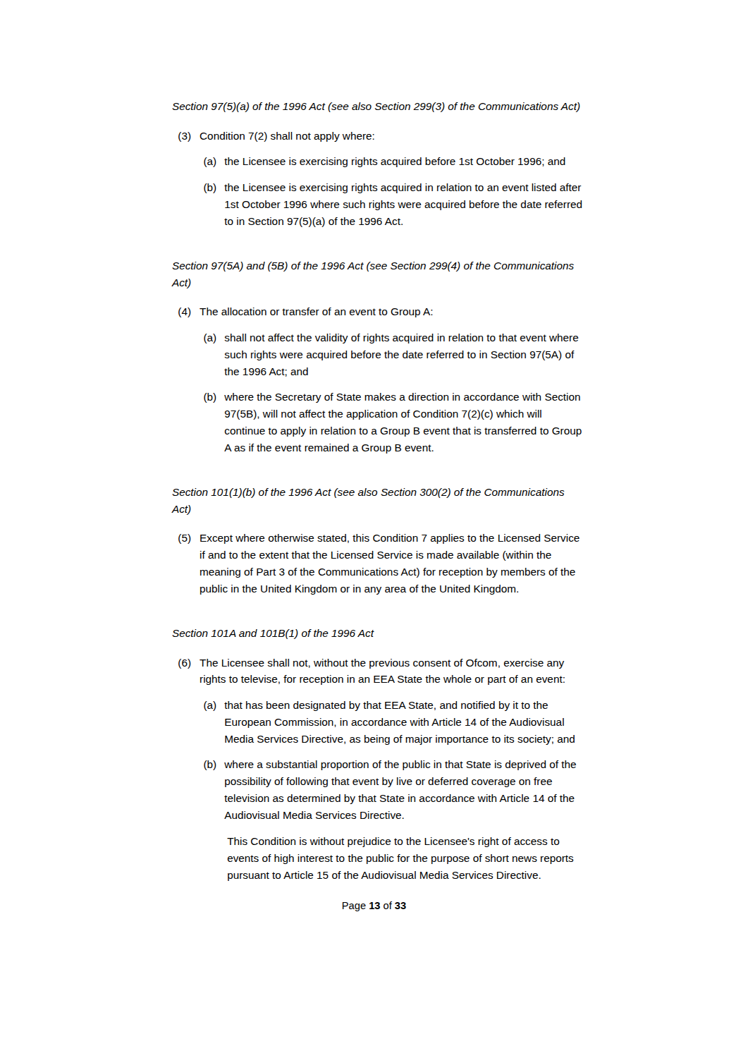Section 97(5)(a) of the 1996 Act (see also Section 299(3) of the Communications Act)
(3) Condition 7(2) shall not apply where:
(a) the Licensee is exercising rights acquired before 1st October 1996; and
(b) the Licensee is exercising rights acquired in relation to an event listed after 1st October 1996 where such rights were acquired before the date referred to in Section 97(5)(a) of the 1996 Act.
Section 97(5A) and (5B) of the 1996 Act (see Section 299(4) of the Communications Act)
(4) The allocation or transfer of an event to Group A:
(a) shall not affect the validity of rights acquired in relation to that event where such rights were acquired before the date referred to in Section 97(5A) of the 1996 Act; and
(b) where the Secretary of State makes a direction in accordance with Section 97(5B), will not affect the application of Condition 7(2)(c) which will continue to apply in relation to a Group B event that is transferred to Group A as if the event remained a Group B event.
Section 101(1)(b) of the 1996 Act (see also Section 300(2) of the Communications Act)
(5) Except where otherwise stated, this Condition 7 applies to the Licensed Service if and to the extent that the Licensed Service is made available (within the meaning of Part 3 of the Communications Act) for reception by members of the public in the United Kingdom or in any area of the United Kingdom.
Section 101A and 101B(1) of the 1996 Act
(6) The Licensee shall not, without the previous consent of Ofcom, exercise any rights to televise, for reception in an EEA State the whole or part of an event:
(a) that has been designated by that EEA State, and notified by it to the European Commission, in accordance with Article 14 of the Audiovisual Media Services Directive, as being of major importance to its society; and
(b) where a substantial proportion of the public in that State is deprived of the possibility of following that event by live or deferred coverage on free television as determined by that State in accordance with Article 14 of the Audiovisual Media Services Directive.
This Condition is without prejudice to the Licensee's right of access to events of high interest to the public for the purpose of short news reports pursuant to Article 15 of the Audiovisual Media Services Directive.
Page 13 of 33